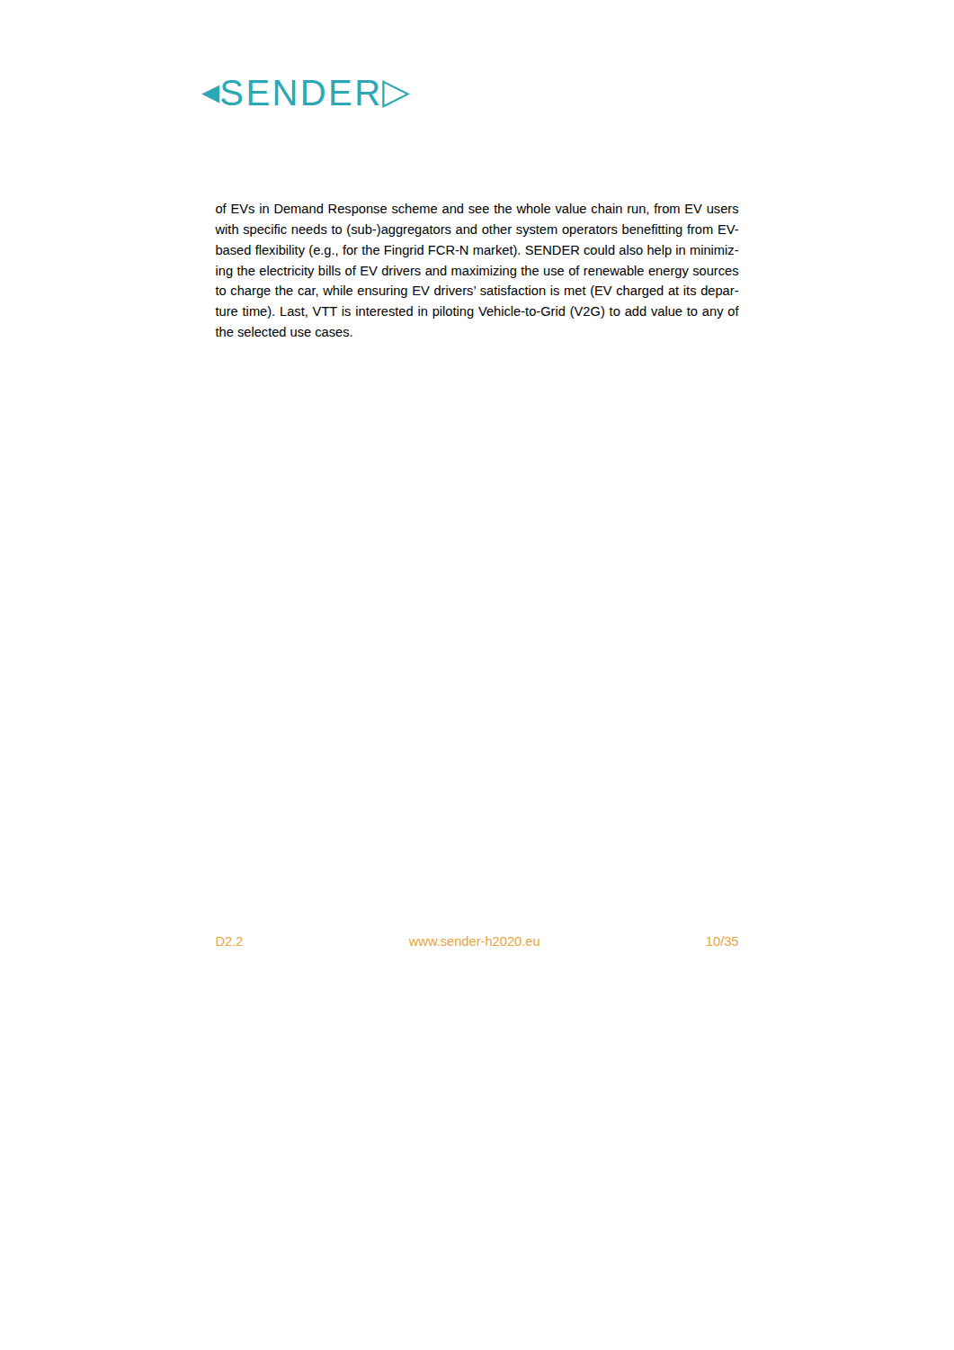◂SENDER▷
of EVs in Demand Response scheme and see the whole value chain run, from EV users with specific needs to (sub-)aggregators and other system operators benefitting from EV-based flexibility (e.g., for the Fingrid FCR-N market). SENDER could also help in minimizing the electricity bills of EV drivers and maximizing the use of renewable energy sources to charge the car, while ensuring EV drivers’ satisfaction is met (EV charged at its departure time). Last, VTT is interested in piloting Vehicle-to-Grid (V2G) to add value to any of the selected use cases.
D2.2
www.sender-h2020.eu
10/35